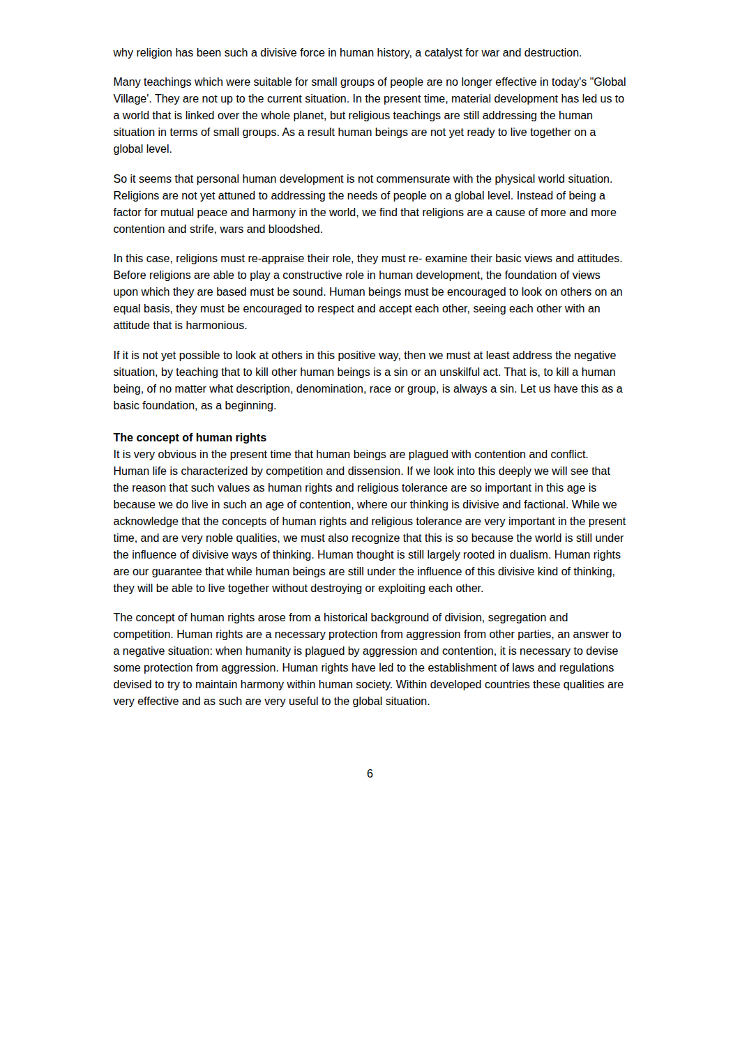why religion has been such a divisive force in human history, a catalyst for war and destruction.
Many teachings which were suitable for small groups of people are no longer effective in today's "Global Village'. They are not up to the current situation. In the present time, material development has led us to a world that is linked over the whole planet, but religious teachings are still addressing the human situation in terms of small groups. As a result human beings are not yet ready to live together on a global level.
So it seems that personal human development is not commensurate with the physical world situation. Religions are not yet attuned to addressing the needs of people on a global level. Instead of being a factor for mutual peace and harmony in the world, we find that religions are a cause of more and more contention and strife, wars and bloodshed.
In this case, religions must re-appraise their role, they must re- examine their basic views and attitudes. Before religions are able to play a constructive role in human development, the foundation of views upon which they are based must be sound. Human beings must be encouraged to look on others on an equal basis, they must be encouraged to respect and accept each other, seeing each other with an attitude that is harmonious.
If it is not yet possible to look at others in this positive way, then we must at least address the negative situation, by teaching that to kill other human beings is a sin or an unskilful act. That is, to kill a human being, of no matter what description, denomination, race or group, is always a sin. Let us have this as a basic foundation, as a beginning.
The concept of human rights
It is very obvious in the present time that human beings are plagued with contention and conflict. Human life is characterized by competition and dissension. If we look into this deeply we will see that the reason that such values as human rights and religious tolerance are so important in this age is because we do live in such an age of contention, where our thinking is divisive and factional. While we acknowledge that the concepts of human rights and religious tolerance are very important in the present time, and are very noble qualities, we must also recognize that this is so because the world is still under the influence of divisive ways of thinking. Human thought is still largely rooted in dualism. Human rights are our guarantee that while human beings are still under the influence of this divisive kind of thinking, they will be able to live together without destroying or exploiting each other.
The concept of human rights arose from a historical background of division, segregation and competition. Human rights are a necessary protection from aggression from other parties, an answer to a negative situation: when humanity is plagued by aggression and contention, it is necessary to devise some protection from aggression. Human rights have led to the establishment of laws and regulations devised to try to maintain harmony within human society. Within developed countries these qualities are very effective and as such are very useful to the global situation.
6